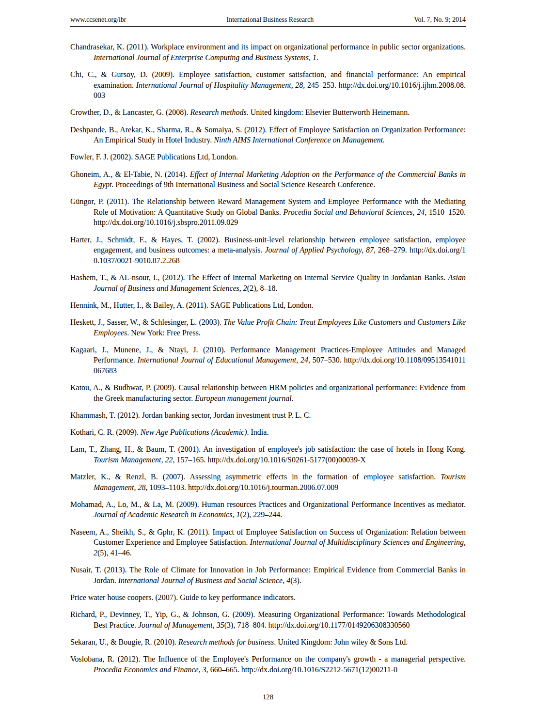www.ccsenet.org/ibr International Business Research Vol. 7, No. 9; 2014
Chandrasekar, K. (2011). Workplace environment and its impact on organizational performance in public sector organizations. International Journal of Enterprise Computing and Business Systems, 1.
Chi, C., & Gursoy, D. (2009). Employee satisfaction, customer satisfaction, and financial performance: An empirical examination. International Journal of Hospitality Management, 28, 245–253. http://dx.doi.org/10.1016/j.ijhm.2008.08.003
Crowther, D., & Lancaster, G. (2008). Research methods. United kingdom: Elsevier Butterworth Heinemann.
Deshpande, B., Arekar, K., Sharma, R., & Somaiya, S. (2012). Effect of Employee Satisfaction on Organization Performance: An Empirical Study in Hotel Industry. Ninth AIMS International Conference on Management.
Fowler, F. J. (2002). SAGE Publications Ltd, London.
Ghoneim, A., & El-Tabie, N. (2014). Effect of Internal Marketing Adoption on the Performance of the Commercial Banks in Egypt. Proceedings of 9th International Business and Social Science Research Conference.
Güngor, P. (2011). The Relationship between Reward Management System and Employee Performance with the Mediating Role of Motivation: A Quantitative Study on Global Banks. Procedia Social and Behavioral Sciences, 24, 1510–1520. http://dx.doi.org/10.1016/j.sbspro.2011.09.029
Harter, J., Schmidt, F., & Hayes, T. (2002). Business-unit-level relationship between employee satisfaction, employee engagement, and business outcomes: a meta-analysis. Journal of Applied Psychology, 87, 268–279. http://dx.doi.org/10.1037/0021-9010.87.2.268
Hashem, T., & AL-nsour, I., (2012). The Effect of Internal Marketing on Internal Service Quality in Jordanian Banks. Asian Journal of Business and Management Sciences, 2(2), 8–18.
Hennink, M., Hutter, I., & Bailey, A. (2011). SAGE Publications Ltd, London.
Heskett, J., Sasser, W., & Schlesinger, L. (2003). The Value Profit Chain: Treat Employees Like Customers and Customers Like Employees. New York: Free Press.
Kagaari, J., Munene, J., & Ntayi, J. (2010). Performance Management Practices-Employee Attitudes and Managed Performance. International Journal of Educational Management, 24, 507–530. http://dx.doi.org/10.1108/09513541011067683
Katou, A., & Budhwar, P. (2009). Causal relationship between HRM policies and organizational performance: Evidence from the Greek manufacturing sector. European management journal.
Khammash, T. (2012). Jordan banking sector, Jordan investment trust P. L. C.
Kothari, C. R. (2009). New Age Publications (Academic). India.
Lam, T., Zhang, H., & Baum, T. (2001). An investigation of employee's job satisfaction: the case of hotels in Hong Kong. Tourism Management, 22, 157–165. http://dx.doi.org/10.1016/S0261-5177(00)00039-X
Matzler, K., & Renzl, B. (2007). Assessing asymmetric effects in the formation of employee satisfaction. Tourism Management, 28, 1093–1103. http://dx.doi.org/10.1016/j.tourman.2006.07.009
Mohamad, A., Lo, M., & La, M. (2009). Human resources Practices and Organizational Performance Incentives as mediator. Journal of Academic Research in Economics, 1(2), 229–244.
Naseem, A., Sheikh, S., & Gphr, K. (2011). Impact of Employee Satisfaction on Success of Organization: Relation between Customer Experience and Employee Satisfaction. International Journal of Multidisciplinary Sciences and Engineering, 2(5), 41–46.
Nusair, T. (2013). The Role of Climate for Innovation in Job Performance: Empirical Evidence from Commercial Banks in Jordan. International Journal of Business and Social Science, 4(3).
Price water house coopers. (2007). Guide to key performance indicators.
Richard, P., Devinney, T., Yip, G., & Johnson, G. (2009). Measuring Organizational Performance: Towards Methodological Best Practice. Journal of Management, 35(3), 718–804. http://dx.doi.org/10.1177/0149206308330560
Sekaran, U., & Bougie, R. (2010). Research methods for business. United Kingdom: John wiley & Sons Ltd.
Voslobana, R. (2012). The Influence of the Employee's Performance on the company's growth - a managerial perspective. Procedia Economics and Finance, 3, 660–665. http://dx.doi.org/10.1016/S2212-5671(12)00211-0
128